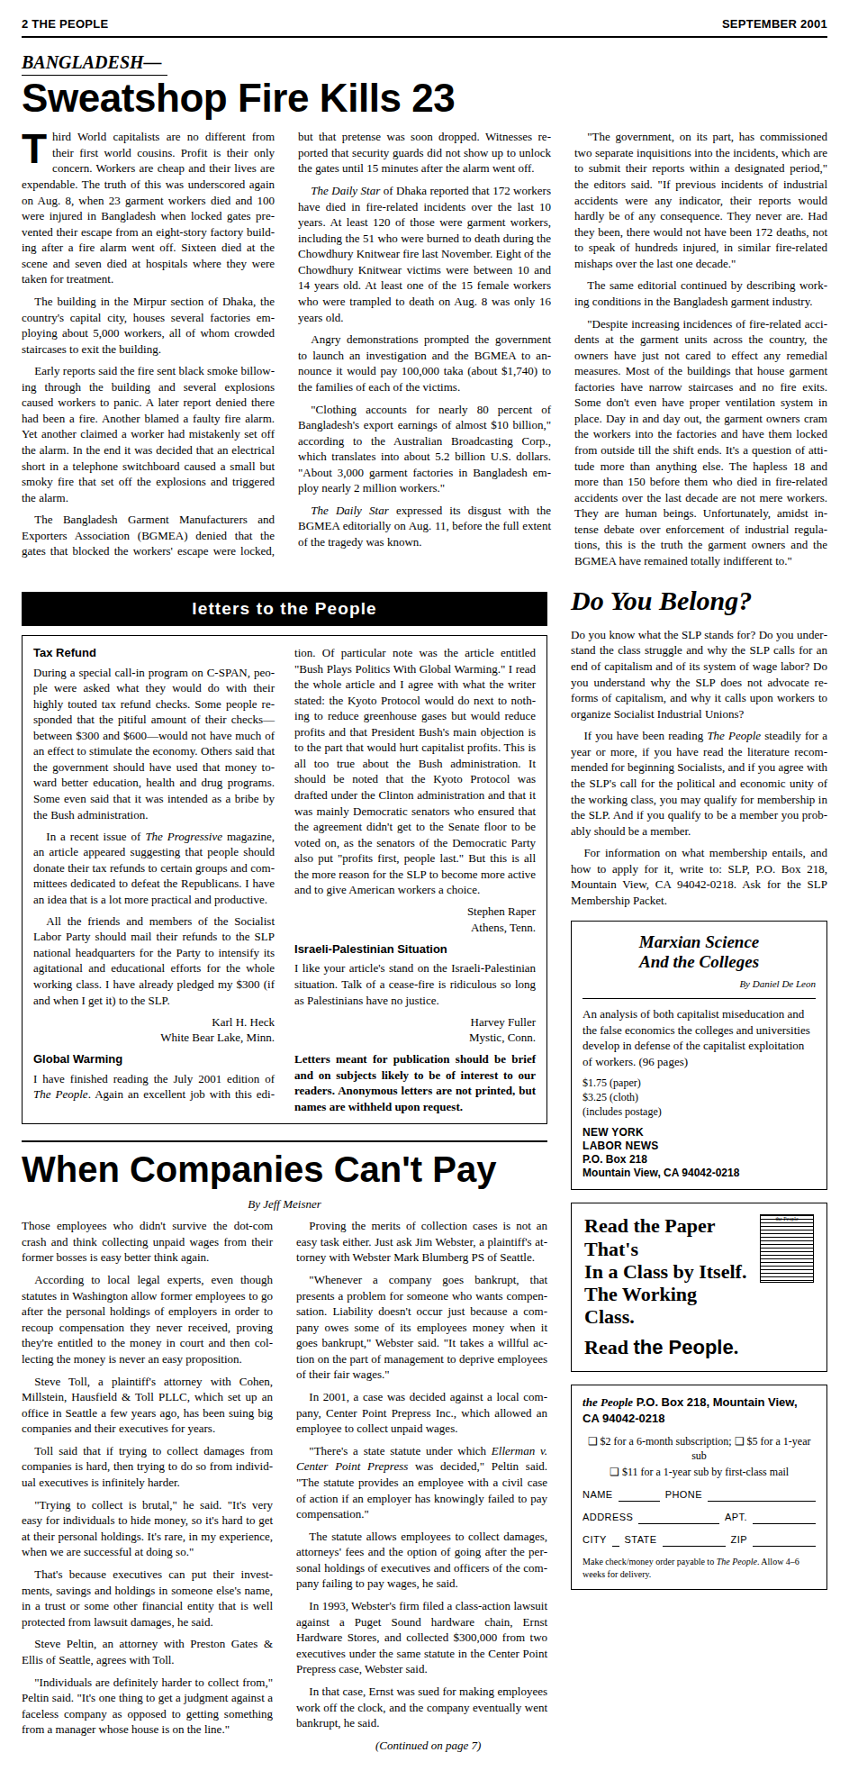2 THE PEOPLE
SEPTEMBER 2001
BANGLADESH—
Sweatshop Fire Kills 23
Third World capitalists are no different from their first world cousins. Profit is their only concern. Workers are cheap and their lives are expendable. The truth of this was underscored again on Aug. 8, when 23 garment workers died and 100 were injured in Bangladesh when locked gates prevented their escape from an eight-story factory building after a fire alarm went off. Sixteen died at the scene and seven died at hospitals where they were taken for treatment.
The building in the Mirpur section of Dhaka, the country's capital city, houses several factories employing about 5,000 workers, all of whom crowded staircases to exit the building.
Early reports said the fire sent black smoke billowing through the building and several explosions caused workers to panic. A later report denied there had been a fire. Another blamed a faulty fire alarm. Yet another claimed a worker had mistakenly set off the alarm. In the end it was decided that an electrical short in a telephone switchboard caused a small but smoky fire that set off the explosions and triggered the alarm.
The Bangladesh Garment Manufacturers and Exporters Association (BGMEA) denied that the gates that blocked the workers' escape were locked, but that pretense was soon dropped. Witnesses reported that security guards did not show up to unlock the gates until 15 minutes after the alarm went off.
The Daily Star of Dhaka reported that 172 workers have died in fire-related incidents over the last 10 years. At least 120 of those were garment workers, including the 51 who were burned to death during the Chowdhury Knitwear fire last November. Eight of the Chowdhury Knitwear victims were between 10 and 14 years old. At least one of the 15 female workers who were trampled to death on Aug. 8 was only 16 years old.
Angry demonstrations prompted the government to launch an investigation and the BGMEA to announce it would pay 100,000 taka (about $1,740) to the families of each of the victims.
"Clothing accounts for nearly 80 percent of Bangladesh's export earnings of almost $10 billion," according to the Australian Broadcasting Corp., which translates into about 5.2 billion U.S. dollars. "About 3,000 garment factories in Bangladesh employ nearly 2 million workers."
The Daily Star expressed its disgust with the BGMEA editorially on Aug. 11, before the full extent of the tragedy was known.
"The government, on its part, has commissioned two separate inquisitions into the incidents, which are to submit their reports within a designated period," the editors said. "If previous incidents of industrial accidents were any indicator, their reports would hardly be of any consequence. They never are. Had they been, there would not have been 172 deaths, not to speak of hundreds injured, in similar fire-related mishaps over the last one decade."
The same editorial continued by describing working conditions in the Bangladesh garment industry.
"Despite increasing incidences of fire-related accidents at the garment units across the country, the owners have just not cared to effect any remedial measures. Most of the buildings that house garment factories have narrow staircases and no fire exits. Some don't even have proper ventilation system in place. Day in and day out, the garment owners cram the workers into the factories and have them locked from outside till the shift ends. It's a question of attitude more than anything else. The hapless 18 and more than 150 before them who died in fire-related accidents over the last decade are not mere workers. They are human beings. Unfortunately, amidst intense debate over enforcement of industrial regulations, this is the truth the garment owners and the BGMEA have remained totally indifferent to."
letters to the People
Tax Refund
During a special call-in program on C-SPAN, people were asked what they would do with their highly touted tax refund checks. Some people responded that the pitiful amount of their checks—between $300 and $600—would not have much of an effect to stimulate the economy. Others said that the government should have used that money toward better education, health and drug programs. Some even said that it was intended as a bribe by the Bush administration.
In a recent issue of The Progressive magazine, an article appeared suggesting that people should donate their tax refunds to certain groups and committees dedicated to defeat the Republicans. I have an idea that is a lot more practical and productive.
All the friends and members of the Socialist Labor Party should mail their refunds to the SLP national headquarters for the Party to intensify its agitational and educational efforts for the whole working class. I have already pledged my $300 (if and when I get it) to the SLP.
Karl H. Heck
White Bear Lake, Minn.
Global Warming
I have finished reading the July 2001 edition of The People. Again an excellent job with this edition. Of particular note was the article entitled "Bush Plays Politics With Global Warming." I read the whole article and I agree with what the writer stated: the Kyoto Protocol would do next to nothing to reduce greenhouse gases but would reduce profits and that President Bush's main objection is to the part that would hurt capitalist profits. This is all too true about the Bush administration. It should be noted that the Kyoto Protocol was drafted under the Clinton administration and that it was mainly Democratic senators who ensured that the agreement didn't get to the Senate floor to be voted on, as the senators of the Democratic Party also put "profits first, people last." But this is all the more reason for the SLP to become more active and to give American workers a choice.
Stephen Raper
Athens, Tenn.
Israeli-Palestinian Situation
I like your article's stand on the Israeli-Palestinian situation. Talk of a cease-fire is ridiculous so long as Palestinians have no justice.
Harvey Fuller
Mystic, Conn.
Letters meant for publication should be brief and on subjects likely to be of interest to our readers. Anonymous letters are not printed, but names are withheld upon request.
When Companies Can't Pay
By Jeff Meisner
Those employees who didn't survive the dot-com crash and think collecting unpaid wages from their former bosses is easy better think again.
According to local legal experts, even though statutes in Washington allow former employees to go after the personal holdings of employers in order to recoup compensation they never received, proving they're entitled to the money in court and then collecting the money is never an easy proposition.
Steve Toll, a plaintiff's attorney with Cohen, Millstein, Hausfield & Toll PLLC, which set up an office in Seattle a few years ago, has been suing big companies and their executives for years.
Toll said that if trying to collect damages from companies is hard, then trying to do so from individual executives is infinitely harder.
"Trying to collect is brutal," he said. "It's very easy for individuals to hide money, so it's hard to get at their personal holdings. It's rare, in my experience, when we are successful at doing so."
That's because executives can put their investments, savings and holdings in someone else's name, in a trust or some other financial entity that is well protected from lawsuit damages, he said.
Steve Peltin, an attorney with Preston Gates & Ellis of Seattle, agrees with Toll.
"Individuals are definitely harder to collect from," Peltin said. "It's one thing to get a judgment against a faceless company as opposed to getting something from a manager whose house is on the line."
Proving the merits of collection cases is not an easy task either. Just ask Jim Webster, a plaintiff's attorney with Webster Mark Blumberg PS of Seattle.
"Whenever a company goes bankrupt, that presents a problem for someone who wants compensation. Liability doesn't occur just because a company owes some of its employees money when it goes bankrupt," Webster said. "It takes a willful action on the part of management to deprive employees of their fair wages."
In 2001, a case was decided against a local company, Center Point Prepress Inc., which allowed an employee to collect unpaid wages.
"There's a state statute under which Ellerman v. Center Point Prepress was decided," Peltin said. "The statute provides an employee with a civil case of action if an employer has knowingly failed to pay compensation."
The statute allows employees to collect damages, attorneys' fees and the option of going after the personal holdings of executives and officers of the company failing to pay wages, he said.
In 1993, Webster's firm filed a class-action lawsuit against a Puget Sound hardware chain, Ernst Hardware Stores, and collected $300,000 from two executives under the same statute in the Center Point Prepress case, Webster said.
In that case, Ernst was sued for making employees work off the clock, and the company eventually went bankrupt, he said.
(Continued on page 7)
Do You Belong?
Do you know what the SLP stands for? Do you understand the class struggle and why the SLP calls for an end of capitalism and of its system of wage labor? Do you understand why the SLP does not advocate reforms of capitalism, and why it calls upon workers to organize Socialist Industrial Unions?
If you have been reading The People steadily for a year or more, if you have read the literature recommended for beginning Socialists, and if you agree with the SLP's call for the political and economic unity of the working class, you may qualify for membership in the SLP. And if you qualify to be a member you probably should be a member.
For information on what membership entails, and how to apply for it, write to: SLP, P.O. Box 218, Mountain View, CA 94042-0218. Ask for the SLP Membership Packet.
Marxian Science
And the Colleges
By Daniel De Leon
An analysis of both capitalist miseducation and the false economics the colleges and universities develop in defense of the capitalist exploitation of workers. (96 pages)
$1.75 (paper)
$3.25 (cloth)
(includes postage)
NEW YORK
LABOR NEWS
P.O. Box 218
Mountain View, CA 94042-0218
the People
Read the Paper That's
In a Class by Itself.
The Working Class.
Read the People.
the People P.O. Box 218, Mountain View, CA 94042-0218
❑ $2 for a 6-month subscription; ❑ $5 for a 1-year sub
❑ $11 for a 1-year sub by first-class mail
NAME PHONE
ADDRESS APT.
CITY STATE ZIP
Make check/money order payable to The People. Allow 4–6 weeks for delivery.